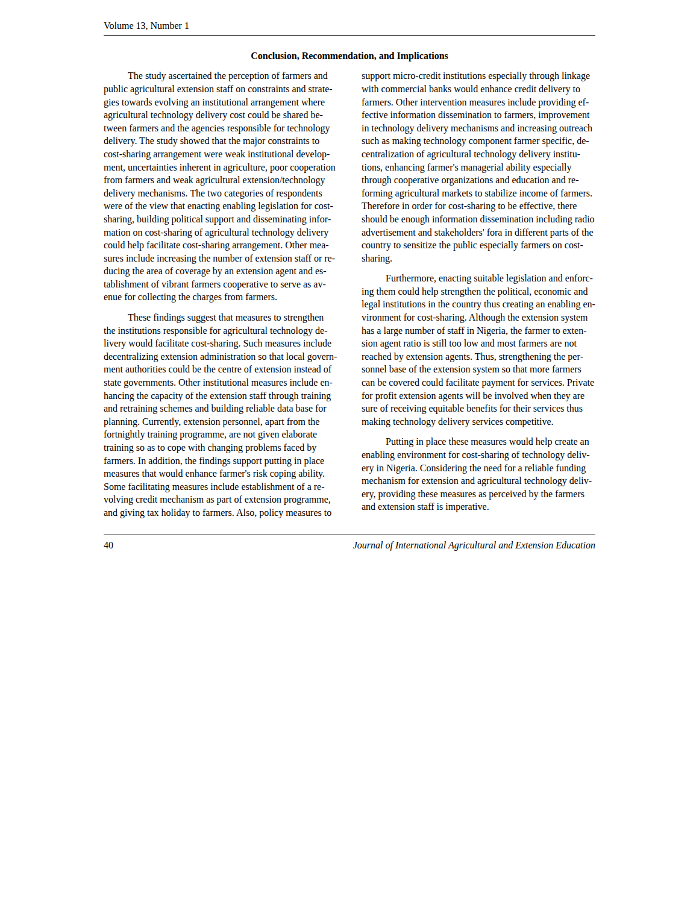Volume 13, Number 1
Conclusion, Recommendation, and Implications
The study ascertained the perception of farmers and public agricultural extension staff on constraints and strategies towards evolving an institutional arrangement where agricultural technology delivery cost could be shared between farmers and the agencies responsible for technology delivery. The study showed that the major constraints to cost-sharing arrangement were weak institutional development, uncertainties inherent in agriculture, poor cooperation from farmers and weak agricultural extension/technology delivery mechanisms. The two categories of respondents were of the view that enacting enabling legislation for cost-sharing, building political support and disseminating information on cost-sharing of agricultural technology delivery could help facilitate cost-sharing arrangement. Other measures include increasing the number of extension staff or reducing the area of coverage by an extension agent and establishment of vibrant farmers cooperative to serve as avenue for collecting the charges from farmers.
These findings suggest that measures to strengthen the institutions responsible for agricultural technology delivery would facilitate cost-sharing. Such measures include decentralizing extension administration so that local government authorities could be the centre of extension instead of state governments. Other institutional measures include enhancing the capacity of the extension staff through training and retraining schemes and building reliable data base for planning. Currently, extension personnel, apart from the fortnightly training programme, are not given elaborate training so as to cope with changing problems faced by farmers. In addition, the findings support putting in place measures that would enhance farmer's risk coping ability. Some facilitating measures include establishment of a revolving credit mechanism as part of extension programme, and giving tax holiday to farmers. Also, policy measures to support micro-credit institutions especially through linkage with commercial banks would enhance credit delivery to farmers. Other intervention measures include providing effective information dissemination to farmers, improvement in technology delivery mechanisms and increasing outreach such as making technology component farmer specific, decentralization of agricultural technology delivery institutions, enhancing farmer's managerial ability especially through cooperative organizations and education and reforming agricultural markets to stabilize income of farmers. Therefore in order for cost-sharing to be effective, there should be enough information dissemination including radio advertisement and stakeholders' fora in different parts of the country to sensitize the public especially farmers on cost-sharing.
Furthermore, enacting suitable legislation and enforcing them could help strengthen the political, economic and legal institutions in the country thus creating an enabling environment for cost-sharing. Although the extension system has a large number of staff in Nigeria, the farmer to extension agent ratio is still too low and most farmers are not reached by extension agents. Thus, strengthening the personnel base of the extension system so that more farmers can be covered could facilitate payment for services. Private for profit extension agents will be involved when they are sure of receiving equitable benefits for their services thus making technology delivery services competitive.
Putting in place these measures would help create an enabling environment for cost-sharing of technology delivery in Nigeria. Considering the need for a reliable funding mechanism for extension and agricultural technology delivery, providing these measures as perceived by the farmers and extension staff is imperative.
40 Journal of International Agricultural and Extension Education